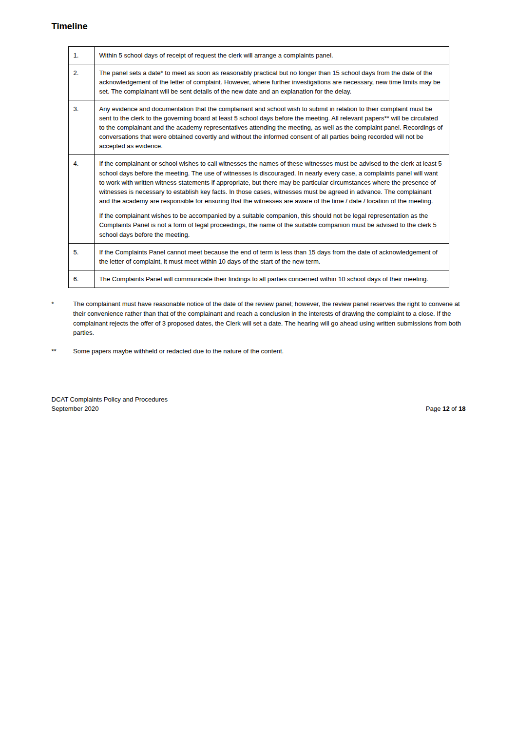Timeline
| 1. | Within 5 school days of receipt of request the clerk will arrange a complaints panel. |
| 2. | The panel sets a date* to meet as soon as reasonably practical but no longer than 15 school days from the date of the acknowledgement of the letter of complaint. However, where further investigations are necessary, new time limits may be set. The complainant will be sent details of the new date and an explanation for the delay. |
| 3. | Any evidence and documentation that the complainant and school wish to submit in relation to their complaint must be sent to the clerk to the governing board at least 5 school days before the meeting. All relevant papers** will be circulated to the complainant and the academy representatives attending the meeting, as well as the complaint panel. Recordings of conversations that were obtained covertly and without the informed consent of all parties being recorded will not be accepted as evidence. |
| 4. | If the complainant or school wishes to call witnesses the names of these witnesses must be advised to the clerk at least 5 school days before the meeting. The use of witnesses is discouraged. In nearly every case, a complaints panel will want to work with written witness statements if appropriate, but there may be particular circumstances where the presence of witnesses is necessary to establish key facts. In those cases, witnesses must be agreed in advance. The complainant and the academy are responsible for ensuring that the witnesses are aware of the time / date / location of the meeting. If the complainant wishes to be accompanied by a suitable companion, this should not be legal representation as the Complaints Panel is not a form of legal proceedings, the name of the suitable companion must be advised to the clerk 5 school days before the meeting. |
| 5. | If the Complaints Panel cannot meet because the end of term is less than 15 days from the date of acknowledgement of the letter of complaint, it must meet within 10 days of the start of the new term. |
| 6. | The Complaints Panel will communicate their findings to all parties concerned within 10 school days of their meeting. |
*
The complainant must have reasonable notice of the date of the review panel; however, the review panel reserves the right to convene at their convenience rather than that of the complainant and reach a conclusion in the interests of drawing the complaint to a close. If the complainant rejects the offer of 3 proposed dates, the Clerk will set a date. The hearing will go ahead using written submissions from both parties.
**
Some papers maybe withheld or redacted due to the nature of the content.
DCAT Complaints Policy and Procedures
September 2020
Page 12 of 18